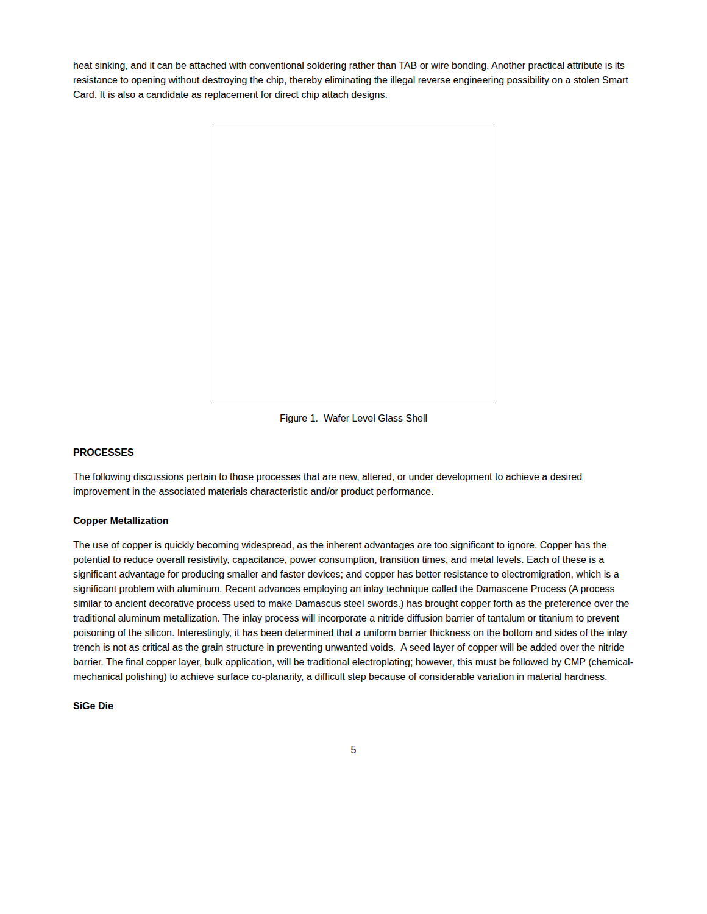heat sinking, and it can be attached with conventional soldering rather than TAB or wire bonding. Another practical attribute is its resistance to opening without destroying the chip, thereby eliminating the illegal reverse engineering possibility on a stolen Smart Card. It is also a candidate as replacement for direct chip attach designs.
Figure 1. Wafer Level Glass Shell
PROCESSES
The following discussions pertain to those processes that are new, altered, or under development to achieve a desired improvement in the associated materials characteristic and/or product performance.
Copper Metallization
The use of copper is quickly becoming widespread, as the inherent advantages are too significant to ignore. Copper has the potential to reduce overall resistivity, capacitance, power consumption, transition times, and metal levels. Each of these is a significant advantage for producing smaller and faster devices; and copper has better resistance to electromigration, which is a significant problem with aluminum. Recent advances employing an inlay technique called the Damascene Process (A process similar to ancient decorative process used to make Damascus steel swords.) has brought copper forth as the preference over the traditional aluminum metallization. The inlay process will incorporate a nitride diffusion barrier of tantalum or titanium to prevent poisoning of the silicon. Interestingly, it has been determined that a uniform barrier thickness on the bottom and sides of the inlay trench is not as critical as the grain structure in preventing unwanted voids. A seed layer of copper will be added over the nitride barrier. The final copper layer, bulk application, will be traditional electroplating; however, this must be followed by CMP (chemical-mechanical polishing) to achieve surface co-planarity, a difficult step because of considerable variation in material hardness.
SiGe Die
5